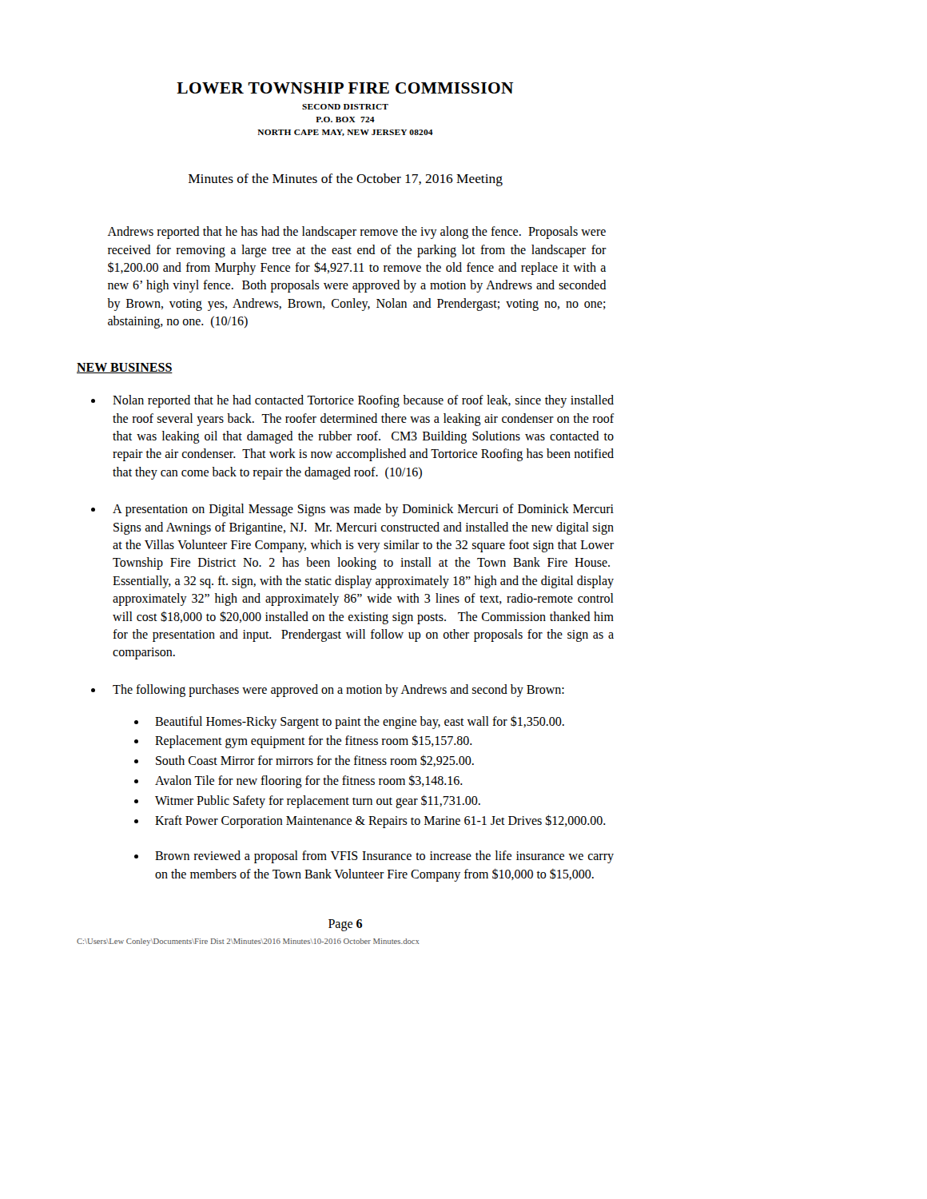LOWER TOWNSHIP FIRE COMMISSION
SECOND DISTRICT
P.O. BOX 724
NORTH CAPE MAY, NEW JERSEY 08204
Minutes of the Minutes of the October 17, 2016 Meeting
Andrews reported that he has had the landscaper remove the ivy along the fence. Proposals were received for removing a large tree at the east end of the parking lot from the landscaper for $1,200.00 and from Murphy Fence for $4,927.11 to remove the old fence and replace it with a new 6’ high vinyl fence. Both proposals were approved by a motion by Andrews and seconded by Brown, voting yes, Andrews, Brown, Conley, Nolan and Prendergast; voting no, no one; abstaining, no one. (10/16)
NEW BUSINESS
Nolan reported that he had contacted Tortorice Roofing because of roof leak, since they installed the roof several years back. The roofer determined there was a leaking air condenser on the roof that was leaking oil that damaged the rubber roof. CM3 Building Solutions was contacted to repair the air condenser. That work is now accomplished and Tortorice Roofing has been notified that they can come back to repair the damaged roof. (10/16)
A presentation on Digital Message Signs was made by Dominick Mercuri of Dominick Mercuri Signs and Awnings of Brigantine, NJ. Mr. Mercuri constructed and installed the new digital sign at the Villas Volunteer Fire Company, which is very similar to the 32 square foot sign that Lower Township Fire District No. 2 has been looking to install at the Town Bank Fire House. Essentially, a 32 sq. ft. sign, with the static display approximately 18” high and the digital display approximately 32” high and approximately 86” wide with 3 lines of text, radio-remote control will cost $18,000 to $20,000 installed on the existing sign posts. The Commission thanked him for the presentation and input. Prendergast will follow up on other proposals for the sign as a comparison.
The following purchases were approved on a motion by Andrews and second by Brown:
Beautiful Homes-Ricky Sargent to paint the engine bay, east wall for $1,350.00.
Replacement gym equipment for the fitness room $15,157.80.
South Coast Mirror for mirrors for the fitness room $2,925.00.
Avalon Tile for new flooring for the fitness room $3,148.16.
Witmer Public Safety for replacement turn out gear $11,731.00.
Kraft Power Corporation Maintenance & Repairs to Marine 61-1 Jet Drives $12,000.00.
Brown reviewed a proposal from VFIS Insurance to increase the life insurance we carry on the members of the Town Bank Volunteer Fire Company from $10,000 to $15,000.
Page 6
C:\Users\Lew Conley\Documents\Fire Dist 2\Minutes\2016 Minutes\10-2016 October Minutes.docx